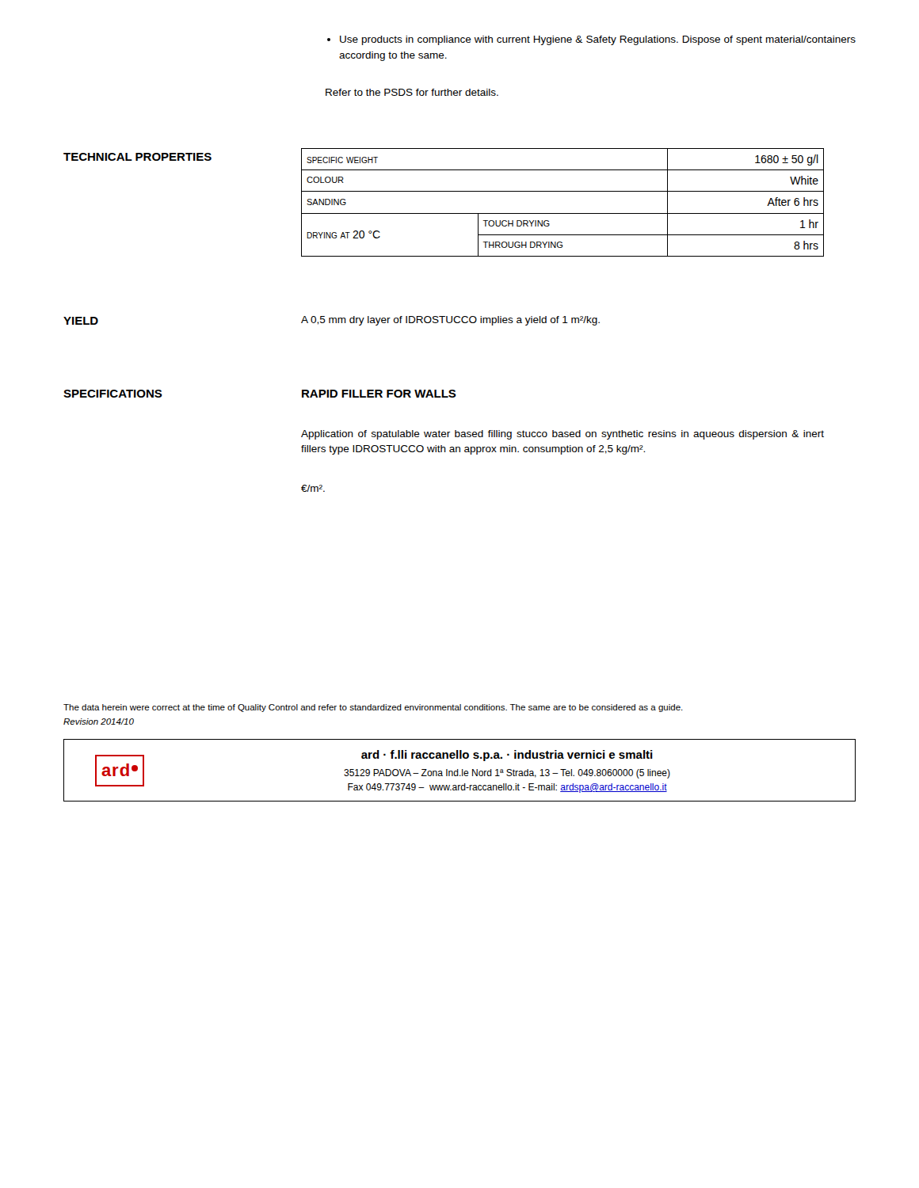Use products in compliance with current Hygiene & Safety Regulations. Dispose of spent material/containers according to the same.
Refer to the PSDS for further details.
TECHNICAL PROPERTIES
| Specific weight | 1680 ± 50 g/l |
| colour | White |
| sanding | After 6 hrs |
| Drying at 20 °C | touch drying | 1 hr |
| through drying | 8 hrs |
YIELD
A 0,5 mm dry layer of IDROSTUCCO implies a yield of 1 m²/kg.
SPECIFICATIONS
RAPID FILLER FOR WALLS
Application of spatulable water based filling stucco based on synthetic resins in aqueous dispersion & inert fillers type IDROSTUCCO with an approx min. consumption of 2,5 kg/m².
€/m².
The data herein were correct at the time of Quality Control and refer to standardized environmental conditions. The same are to be considered as a guide.
Revision 2014/10
ard
ard · f.lli raccanello s.p.a. · industria vernici e smalti
35129 PADOVA – Zona Ind.le Nord 1ª Strada, 13 – Tel. 049.8060000 (5 linee)
Fax 049.773749 – www.ard-raccanello.it - E-mail: ardspa@ard-raccanello.it